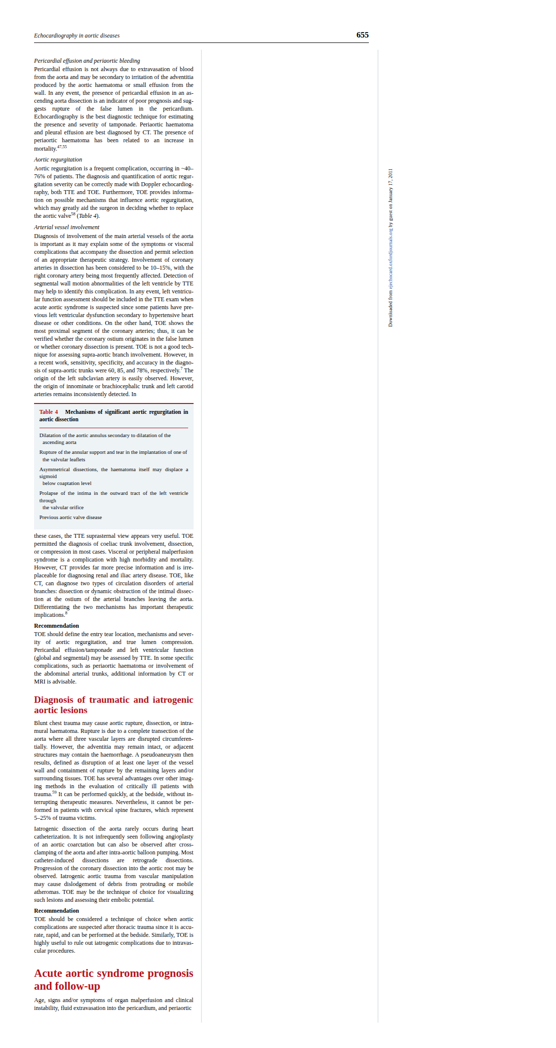Echocardiography in aortic diseases
655
Downloaded from ejechocard.oxfordjournals.org by guest on January 17, 2011
Pericardial effusion and periaortic bleeding
Pericardial effusion is not always due to extravasation of blood from the aorta and may be secondary to irritation of the adventitia produced by the aortic haematoma or small effusion from the wall. In any event, the presence of pericardial effusion in an ascending aorta dissection is an indicator of poor prognosis and suggests rupture of the false lumen in the pericardium. Echocardiography is the best diagnostic technique for estimating the presence and severity of tamponade. Periaortic haematoma and pleural effusion are best diagnosed by CT. The presence of periaortic haematoma has been related to an increase in mortality.47,55
Aortic regurgitation
Aortic regurgitation is a frequent complication, occurring in ~40–76% of patients. The diagnosis and quantification of aortic regurgitation severity can be correctly made with Doppler echocardiography, both TTE and TOE. Furthermore, TOE provides information on possible mechanisms that influence aortic regurgitation, which may greatly aid the surgeon in deciding whether to replace the aortic valve58 (Table 4).
Arterial vessel involvement
Diagnosis of involvement of the main arterial vessels of the aorta is important as it may explain some of the symptoms or visceral complications that accompany the dissection and permit selection of an appropriate therapeutic strategy. Involvement of coronary arteries in dissection has been considered to be 10–15%, with the right coronary artery being most frequently affected. Detection of segmental wall motion abnormalities of the left ventricle by TTE may help to identify this complication. In any event, left ventricular function assessment should be included in the TTE exam when acute aortic syndrome is suspected since some patients have previous left ventricular dysfunction secondary to hypertensive heart disease or other conditions. On the other hand, TOE shows the most proximal segment of the coronary arteries; thus, it can be verified whether the coronary ostium originates in the false lumen or whether coronary dissection is present. TOE is not a good technique for assessing supra-aortic branch involvement. However, in a recent work, sensitivity, specificity, and accuracy in the diagnosis of supra-aortic trunks were 60, 85, and 78%, respectively.7 The origin of the left subclavian artery is easily observed. However, the origin of innominate or brachiocephalic trunk and left carotid arteries remains inconsistently detected. In
Table 4 Mechanisms of significant aortic regurgitation in aortic dissection
Dilatation of the aortic annulus secondary to dilatation of theascending aorta
Rupture of the annular support and tear in the implantation of one ofthe valvular leaflets
Asymmetrical dissections, the haematoma itself may displace a sigmoidbelow coaptation level
Prolapse of the intima in the outward tract of the left ventricle throughthe valvular orifice
Previous aortic valve disease
these cases, the TTE suprasternal view appears very useful. TOE permitted the diagnosis of coeliac trunk involvement, dissection, or compression in most cases. Visceral or peripheral malperfusion syndrome is a complication with high morbidity and mortality. However, CT provides far more precise information and is irreplaceable for diagnosing renal and iliac artery disease. TOE, like CT, can diagnose two types of circulation disorders of arterial branches: dissection or dynamic obstruction of the intimal dissection at the ostium of the arterial branches leaving the aorta. Differentiating the two mechanisms has important therapeutic implications.8
Recommendation
TOE should define the entry tear location, mechanisms and severity of aortic regurgitation, and true lumen compression. Pericardial effusion/tamponade and left ventricular function (global and segmental) may be assessed by TTE. In some specific complications, such as periaortic haematoma or involvement of the abdominal arterial trunks, additional information by CT or MRI is advisable.
Diagnosis of traumatic and iatrogenic aortic lesions
Blunt chest trauma may cause aortic rupture, dissection, or intramural haematoma. Rupture is due to a complete transection of the aorta where all three vascular layers are disrupted circumferentially. However, the adventitia may remain intact, or adjacent structures may contain the haemorrhage. A pseudoaneurysm then results, defined as disruption of at least one layer of the vessel wall and containment of rupture by the remaining layers and/or surrounding tissues. TOE has several advantages over other imaging methods in the evaluation of critically ill patients with trauma.59 It can be performed quickly, at the bedside, without interrupting therapeutic measures. Nevertheless, it cannot be performed in patients with cervical spine fractures, which represent 5–25% of trauma victims.
Iatrogenic dissection of the aorta rarely occurs during heart catheterization. It is not infrequently seen following angioplasty of an aortic coarctation but can also be observed after cross-clamping of the aorta and after intra-aortic balloon pumping. Most catheter-induced dissections are retrograde dissections. Progression of the coronary dissection into the aortic root may be observed. Iatrogenic aortic trauma from vascular manipulation may cause dislodgement of debris from protruding or mobile atheromas. TOE may be the technique of choice for visualizing such lesions and assessing their embolic potential.
Recommendation
TOE should be considered a technique of choice when aortic complications are suspected after thoracic trauma since it is accurate, rapid, and can be performed at the bedside. Similarly, TOE is highly useful to rule out iatrogenic complications due to intravascular procedures.
Acute aortic syndrome prognosis and follow-up
Age, signs and/or symptoms of organ malperfusion and clinical instability, fluid extravasation into the pericardium, and periaortic